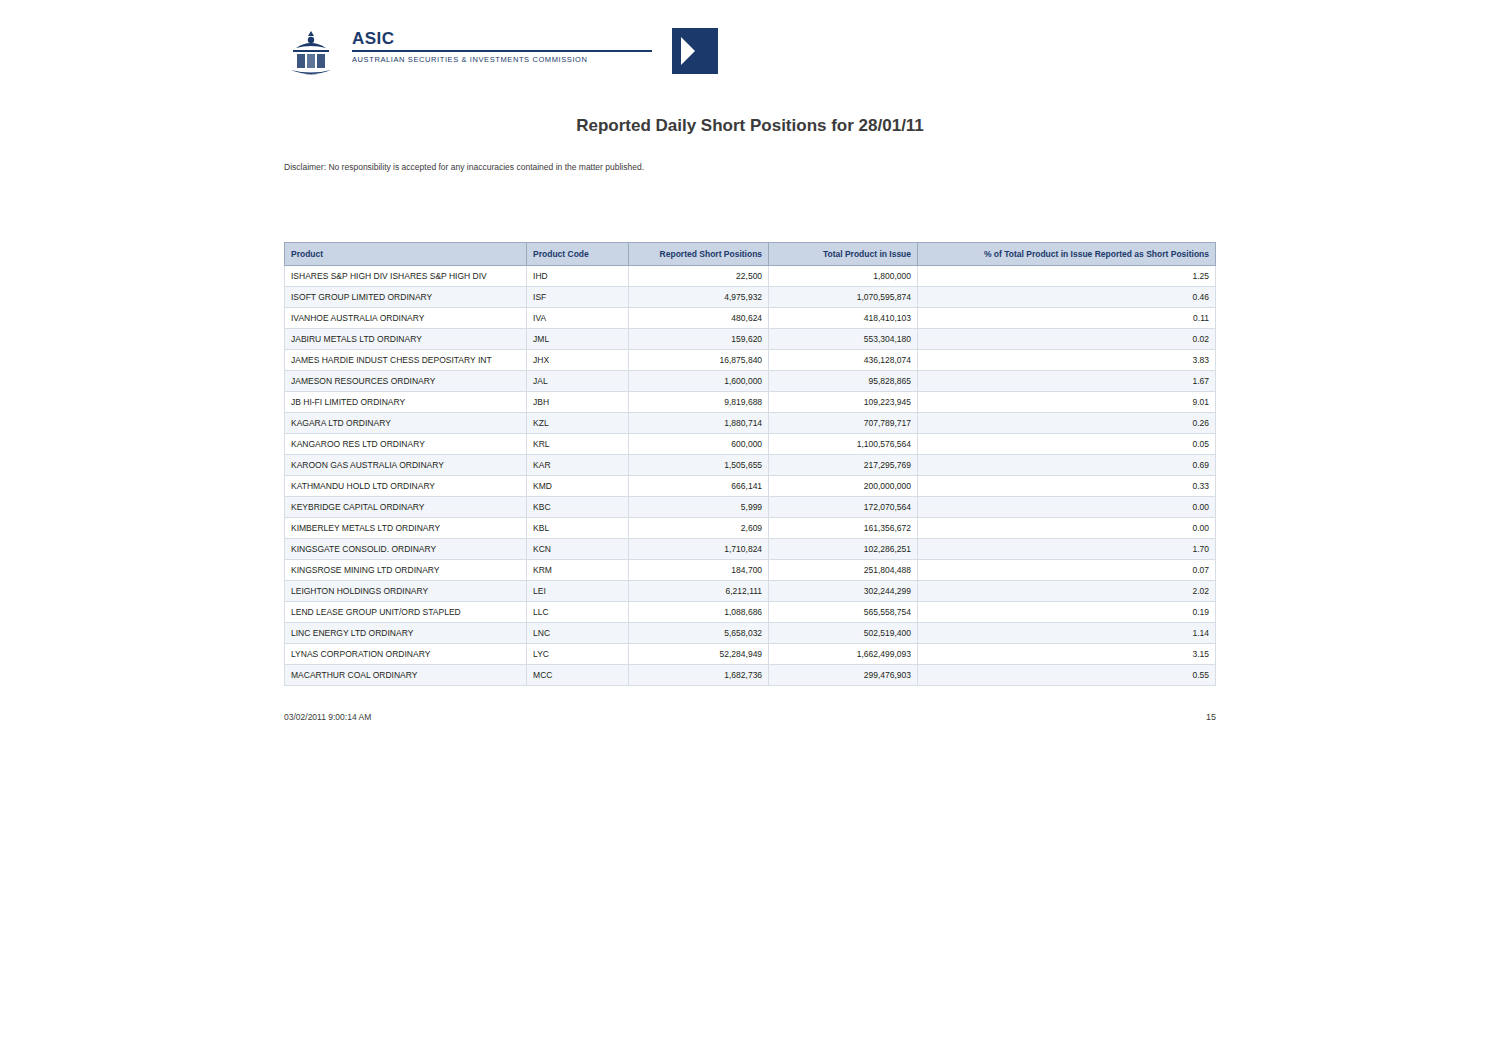ASIC
Australian Securities & Investments Commission
Reported Daily Short Positions for 28/01/11
Disclaimer: No responsibility is accepted for any inaccuracies contained in the matter published.
| Product | Product Code | Reported Short Positions | Total Product in Issue | % of Total Product in Issue Reported as Short Positions |
| --- | --- | --- | --- | --- |
| ISHARES S&P HIGH DIV ISHARES S&P HIGH DIV | IHD | 22,500 | 1,800,000 | 1.25 |
| ISOFT GROUP LIMITED ORDINARY | ISF | 4,975,932 | 1,070,595,874 | 0.46 |
| IVANHOE AUSTRALIA ORDINARY | IVA | 480,624 | 418,410,103 | 0.11 |
| JABIRU METALS LTD ORDINARY | JML | 159,620 | 553,304,180 | 0.02 |
| JAMES HARDIE INDUST CHESS DEPOSITARY INT | JHX | 16,875,840 | 436,128,074 | 3.83 |
| JAMESON RESOURCES ORDINARY | JAL | 1,600,000 | 95,828,865 | 1.67 |
| JB HI-FI LIMITED ORDINARY | JBH | 9,819,688 | 109,223,945 | 9.01 |
| KAGARA LTD ORDINARY | KZL | 1,880,714 | 707,789,717 | 0.26 |
| KANGAROO RES LTD ORDINARY | KRL | 600,000 | 1,100,576,564 | 0.05 |
| KAROON GAS AUSTRALIA ORDINARY | KAR | 1,505,655 | 217,295,769 | 0.69 |
| KATHMANDU HOLD LTD ORDINARY | KMD | 666,141 | 200,000,000 | 0.33 |
| KEYBRIDGE CAPITAL ORDINARY | KBC | 5,999 | 172,070,564 | 0.00 |
| KIMBERLEY METALS LTD ORDINARY | KBL | 2,609 | 161,356,672 | 0.00 |
| KINGSGATE CONSOLID. ORDINARY | KCN | 1,710,824 | 102,286,251 | 1.70 |
| KINGSROSE MINING LTD ORDINARY | KRM | 184,700 | 251,804,488 | 0.07 |
| LEIGHTON HOLDINGS ORDINARY | LEI | 6,212,111 | 302,244,299 | 2.02 |
| LEND LEASE GROUP UNIT/ORD STAPLED | LLC | 1,088,686 | 565,558,754 | 0.19 |
| LINC ENERGY LTD ORDINARY | LNC | 5,658,032 | 502,519,400 | 1.14 |
| LYNAS CORPORATION ORDINARY | LYC | 52,284,949 | 1,662,499,093 | 3.15 |
| MACARTHUR COAL ORDINARY | MCC | 1,682,736 | 299,476,903 | 0.55 |
03/02/2011 9:00:14 AM
15